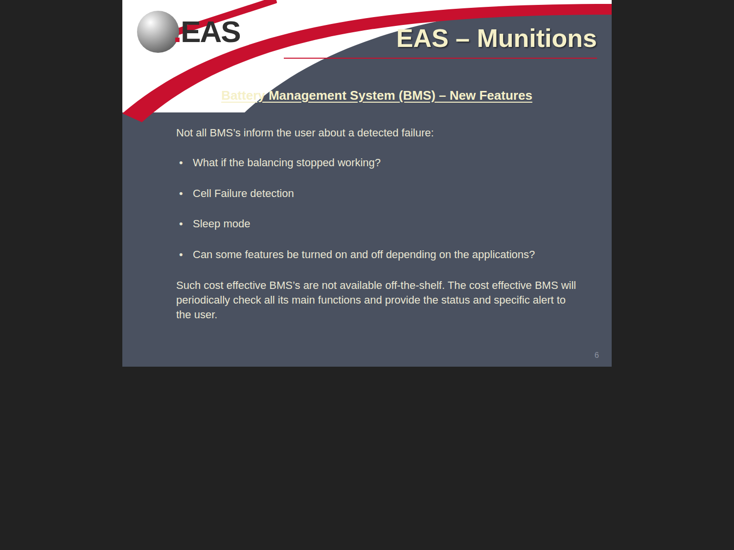. EAS
EAS – Munitions
Battery Management System (BMS) – New Features
Not all BMS’s inform the user about a detected failure:
What if the balancing stopped working?
Cell Failure detection
Sleep mode
Can some features be turned on and off depending on the applications?
Such cost effective BMS’s are not available off-the-shelf. The cost effective BMS will periodically check all its main functions and provide the status and specific alert to the user.
6